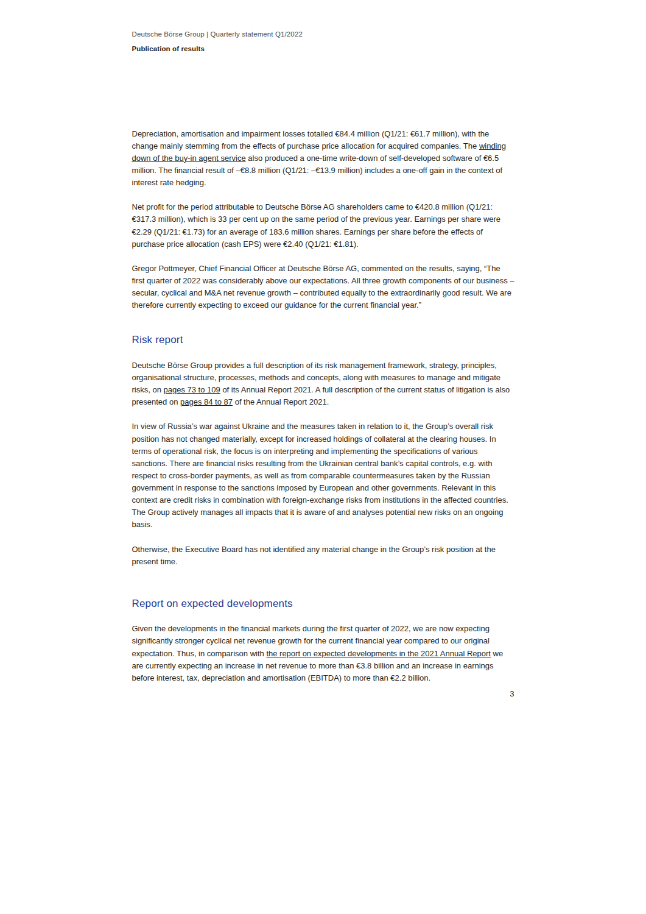Deutsche Börse Group | Quarterly statement Q1/2022
Publication of results
Depreciation, amortisation and impairment losses totalled €84.4 million (Q1/21: €61.7 million), with the change mainly stemming from the effects of purchase price allocation for acquired companies. The winding down of the buy-in agent service also produced a one-time write-down of self-developed software of €6.5 million. The financial result of –€8.8 million (Q1/21: –€13.9 million) includes a one-off gain in the context of interest rate hedging.
Net profit for the period attributable to Deutsche Börse AG shareholders came to €420.8 million (Q1/21: €317.3 million), which is 33 per cent up on the same period of the previous year. Earnings per share were €2.29 (Q1/21: €1.73) for an average of 183.6 million shares. Earnings per share before the effects of purchase price allocation (cash EPS) were €2.40 (Q1/21: €1.81).
Gregor Pottmeyer, Chief Financial Officer at Deutsche Börse AG, commented on the results, saying, “The first quarter of 2022 was considerably above our expectations. All three growth components of our business – secular, cyclical and M&A net revenue growth – contributed equally to the extraordinarily good result. We are therefore currently expecting to exceed our guidance for the current financial year.”
Risk report
Deutsche Börse Group provides a full description of its risk management framework, strategy, principles, organisational structure, processes, methods and concepts, along with measures to manage and mitigate risks, on pages 73 to 109 of its Annual Report 2021. A full description of the current status of litigation is also presented on pages 84 to 87 of the Annual Report 2021.
In view of Russia’s war against Ukraine and the measures taken in relation to it, the Group’s overall risk position has not changed materially, except for increased holdings of collateral at the clearing houses. In terms of operational risk, the focus is on interpreting and implementing the specifications of various sanctions. There are financial risks resulting from the Ukrainian central bank’s capital controls, e.g. with respect to cross-border payments, as well as from comparable countermeasures taken by the Russian government in response to the sanctions imposed by European and other governments. Relevant in this context are credit risks in combination with foreign-exchange risks from institutions in the affected countries. The Group actively manages all impacts that it is aware of and analyses potential new risks on an ongoing basis.
Otherwise, the Executive Board has not identified any material change in the Group’s risk position at the present time.
Report on expected developments
Given the developments in the financial markets during the first quarter of 2022, we are now expecting significantly stronger cyclical net revenue growth for the current financial year compared to our original expectation. Thus, in comparison with the report on expected developments in the 2021 Annual Report we are currently expecting an increase in net revenue to more than €3.8 billion and an increase in earnings before interest, tax, depreciation and amortisation (EBITDA) to more than €2.2 billion.
3